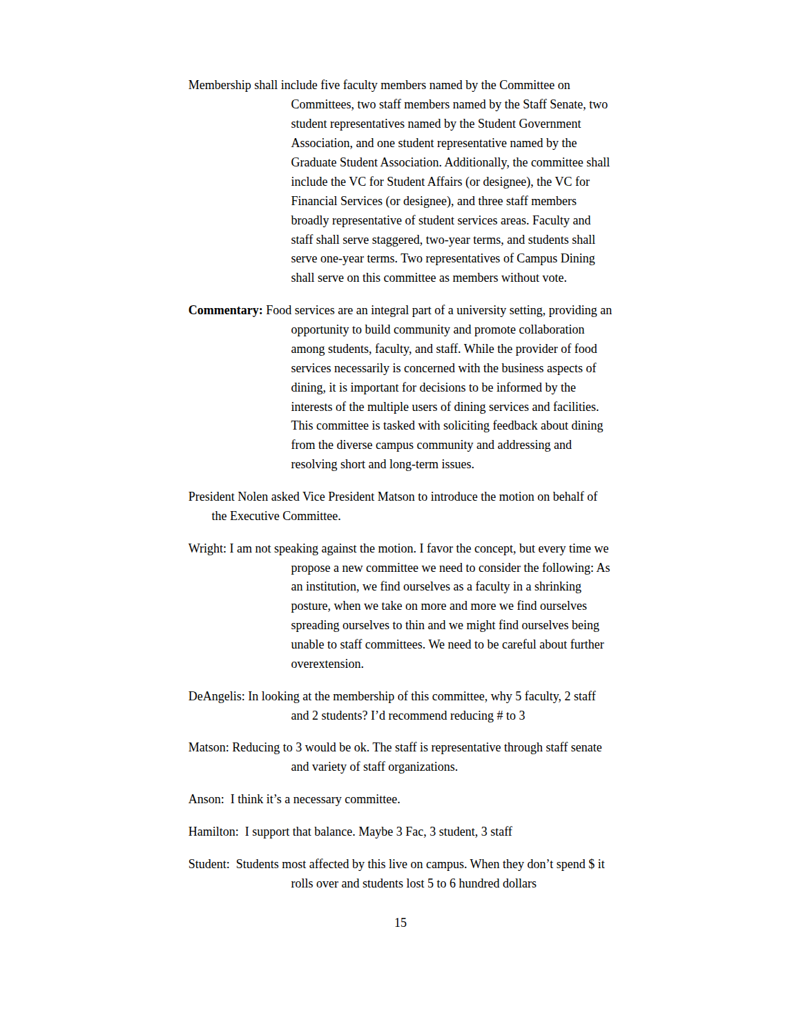Membership shall include five faculty members named by the Committee on Committees, two staff members named by the Staff Senate, two student representatives named by the Student Government Association, and one student representative named by the Graduate Student Association. Additionally, the committee shall include the VC for Student Affairs (or designee), the VC for Financial Services (or designee), and three staff members broadly representative of student services areas. Faculty and staff shall serve staggered, two-year terms, and students shall serve one-year terms. Two representatives of Campus Dining shall serve on this committee as members without vote.
Commentary: Food services are an integral part of a university setting, providing an opportunity to build community and promote collaboration among students, faculty, and staff. While the provider of food services necessarily is concerned with the business aspects of dining, it is important for decisions to be informed by the interests of the multiple users of dining services and facilities. This committee is tasked with soliciting feedback about dining from the diverse campus community and addressing and resolving short and long-term issues.
President Nolen asked Vice President Matson to introduce the motion on behalf of the Executive Committee.
Wright: I am not speaking against the motion. I favor the concept, but every time we propose a new committee we need to consider the following: As an institution, we find ourselves as a faculty in a shrinking posture, when we take on more and more we find ourselves spreading ourselves to thin and we might find ourselves being unable to staff committees. We need to be careful about further overextension.
DeAngelis: In looking at the membership of this committee, why 5 faculty, 2 staff and 2 students? I’d recommend reducing # to 3
Matson: Reducing to 3 would be ok. The staff is representative through staff senate and variety of staff organizations.
Anson: I think it’s a necessary committee.
Hamilton: I support that balance. Maybe 3 Fac, 3 student, 3 staff
Student: Students most affected by this live on campus. When they don’t spend $ it rolls over and students lost 5 to 6 hundred dollars
15